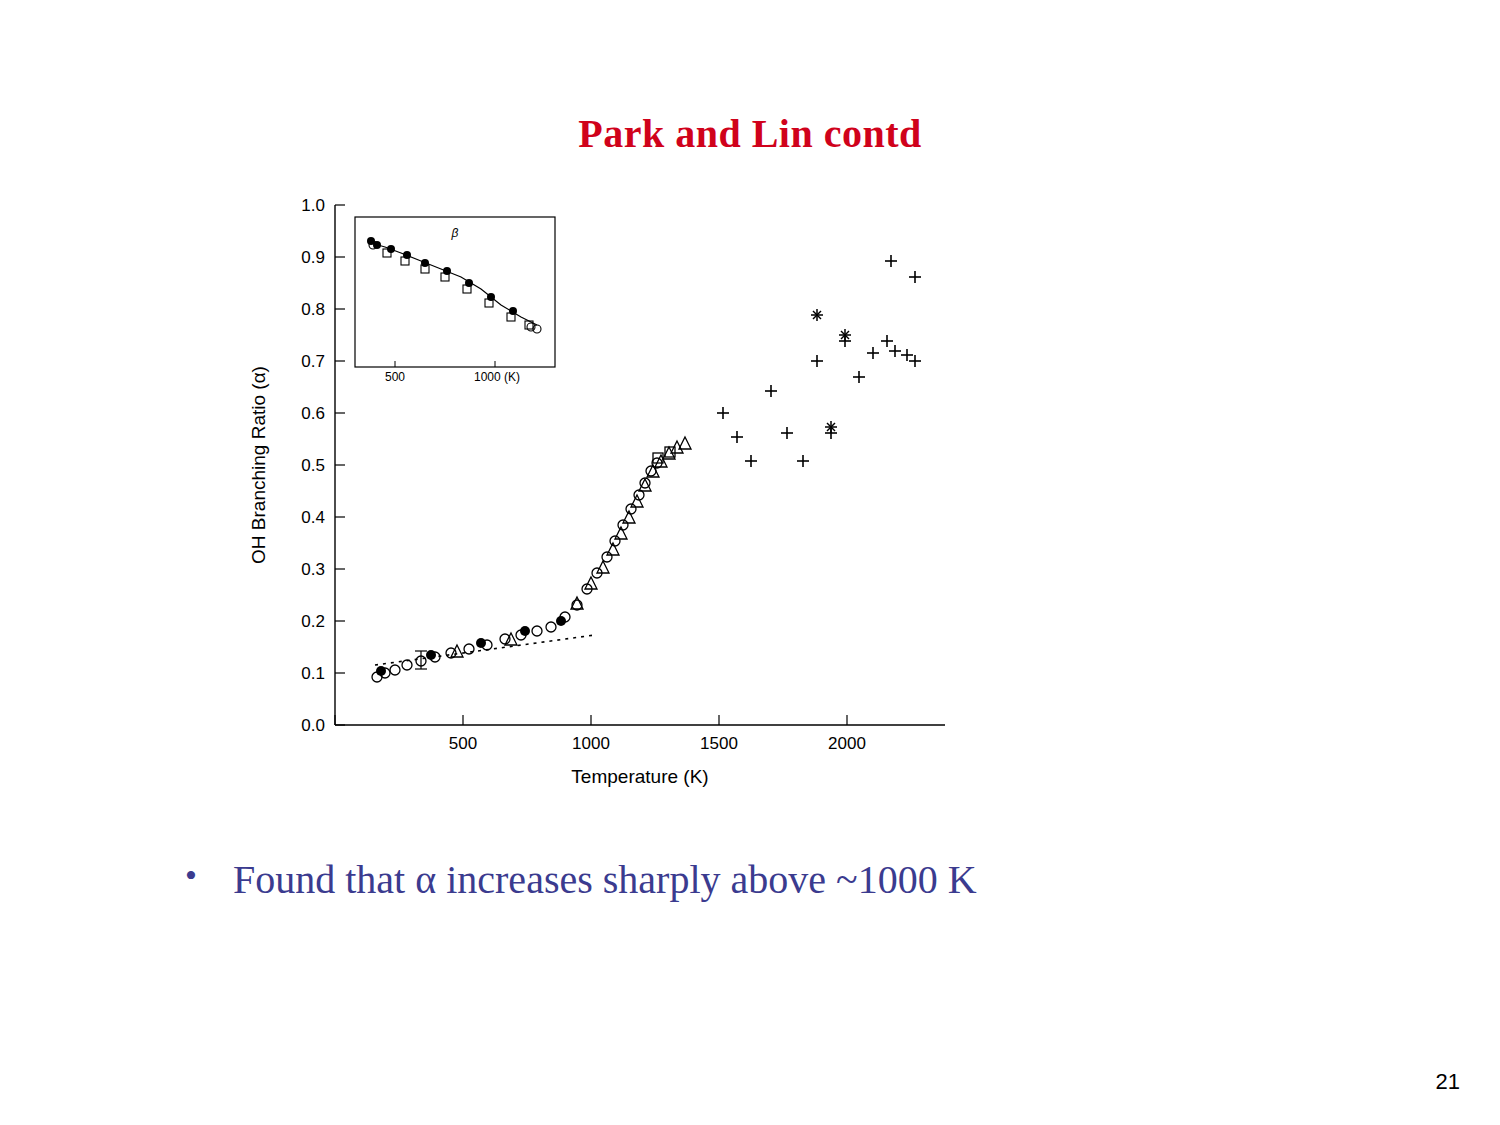Park and Lin contd
0.0 0.1 0.2 0.3 0.4 0.5 0.6 0.7 0.8 0.9 1.0 500 1000 1500 2000 Temperature (K) OH Branching Ratio (α) β 500 1000 (K)
• Found that α increases sharply above ~1000 K
21